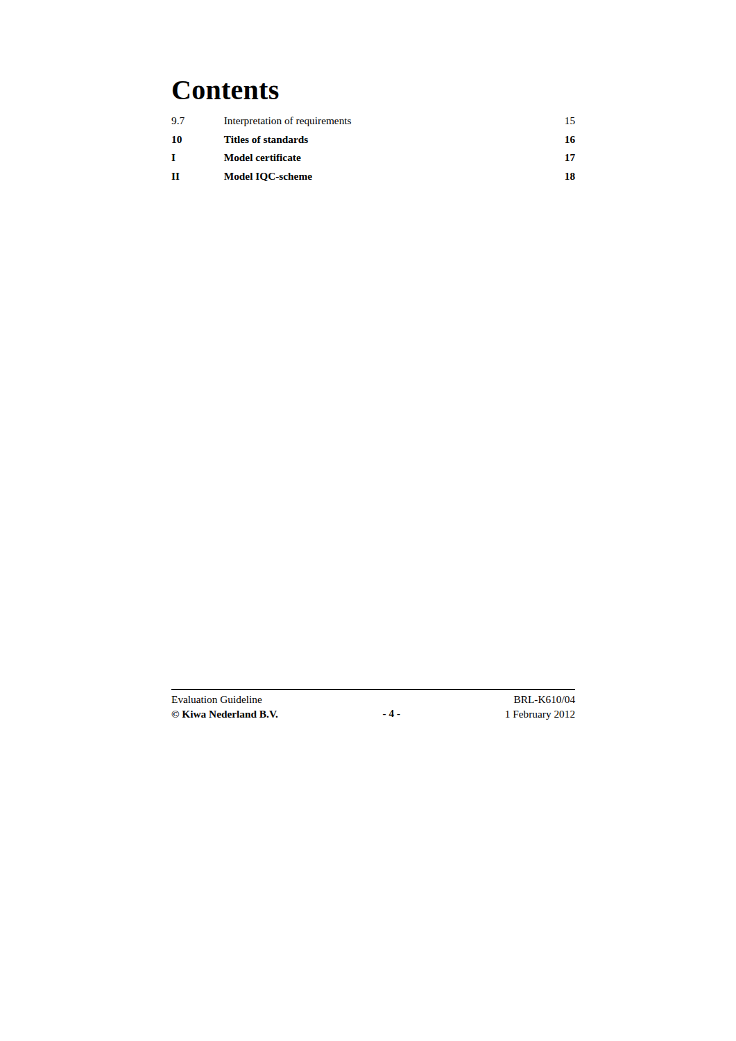Contents
| 9.7 | Interpretation of requirements | 15 |
| 10 | Titles of standards | 16 |
| I | Model certificate | 17 |
| II | Model IQC-scheme | 18 |
Evaluation Guideline
© Kiwa Nederland B.V.
- 4 -
BRL-K610/04
1 February 2012